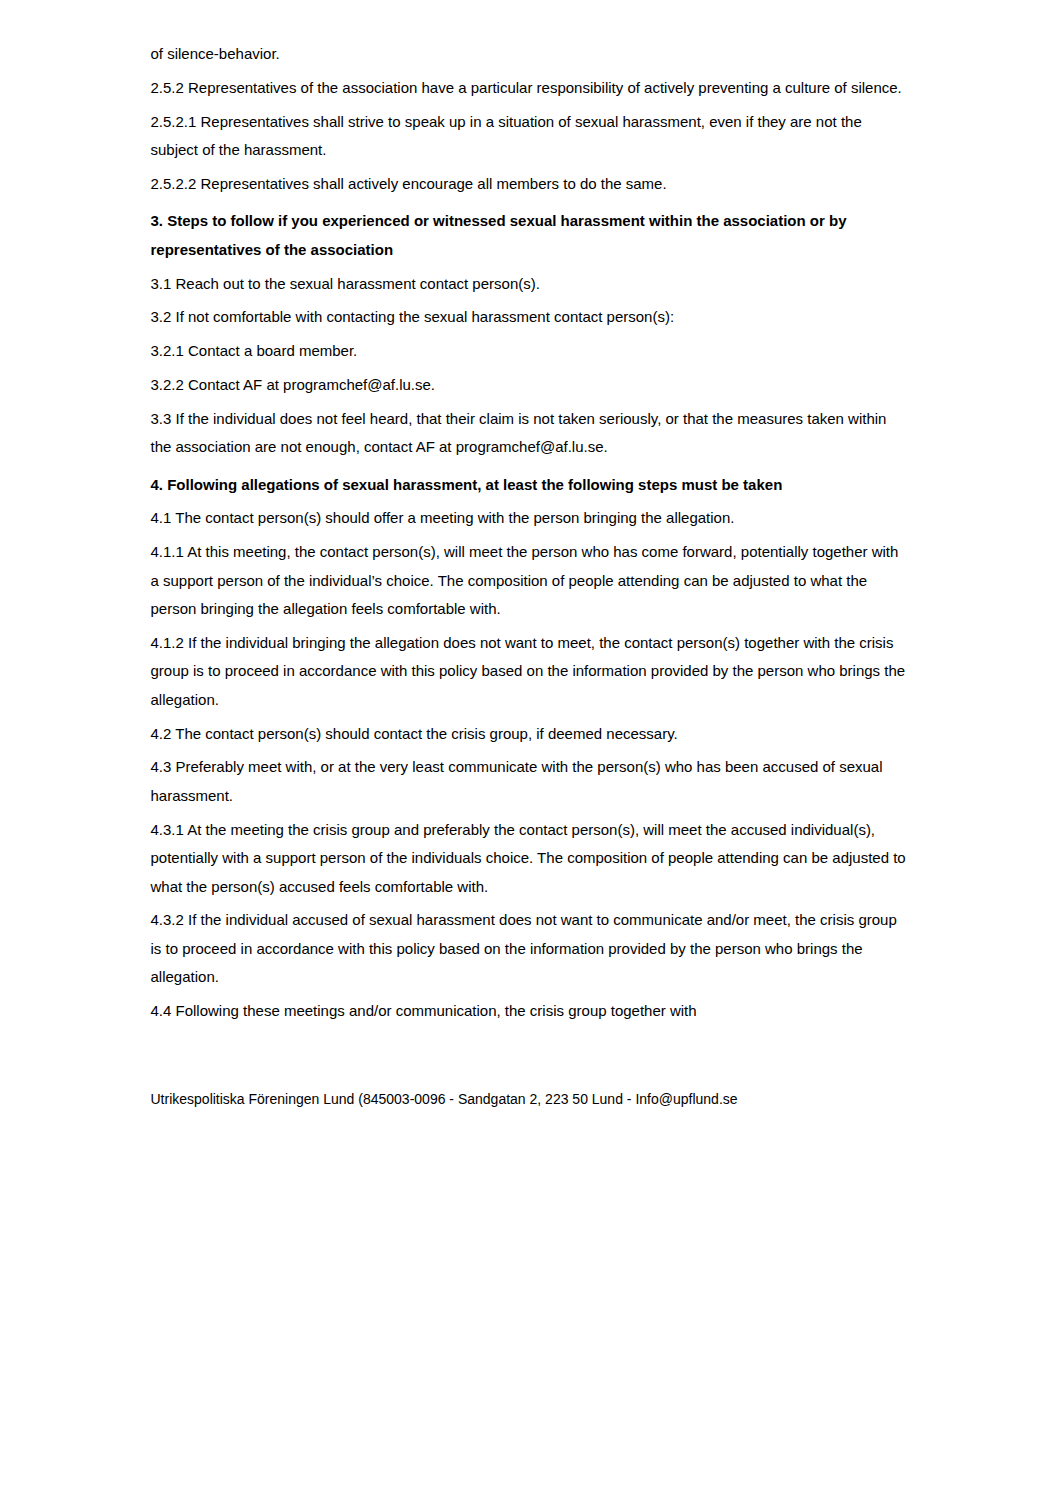of silence-behavior.
2.5.2 Representatives of the association have a particular responsibility of actively preventing a culture of silence.
2.5.2.1 Representatives shall strive to speak up in a situation of sexual harassment, even if they are not the subject of the harassment.
2.5.2.2 Representatives shall actively encourage all members to do the same.
3. Steps to follow if you experienced or witnessed sexual harassment within the association or by representatives of the association
3.1 Reach out to the sexual harassment contact person(s).
3.2 If not comfortable with contacting the sexual harassment contact person(s):
3.2.1 Contact a board member.
3.2.2 Contact AF at programchef@af.lu.se.
3.3 If the individual does not feel heard, that their claim is not taken seriously, or that the measures taken within the association are not enough, contact AF at programchef@af.lu.se.
4. Following allegations of sexual harassment, at least the following steps must be taken
4.1 The contact person(s) should offer a meeting with the person bringing the allegation.
4.1.1 At this meeting, the contact person(s), will meet the person who has come forward, potentially together with a support person of the individual’s choice. The composition of people attending can be adjusted to what the person bringing the allegation feels comfortable with.
4.1.2 If the individual bringing the allegation does not want to meet, the contact person(s) together with the crisis group is to proceed in accordance with this policy based on the information provided by the person who brings the allegation.
4.2 The contact person(s) should contact the crisis group, if deemed necessary.
4.3 Preferably meet with, or at the very least communicate with the person(s) who has been accused of sexual harassment.
4.3.1 At the meeting the crisis group and preferably the contact person(s), will meet the accused individual(s), potentially with a support person of the individuals choice. The composition of people attending can be adjusted to what the person(s) accused feels comfortable with.
4.3.2 If the individual accused of sexual harassment does not want to communicate and/or meet, the crisis group is to proceed in accordance with this policy based on the information provided by the person who brings the allegation.
4.4 Following these meetings and/or communication, the crisis group together with
Utrikespolitiska Föreningen Lund (845003-0096 - Sandgatan 2, 223 50 Lund - Info@upflund.se